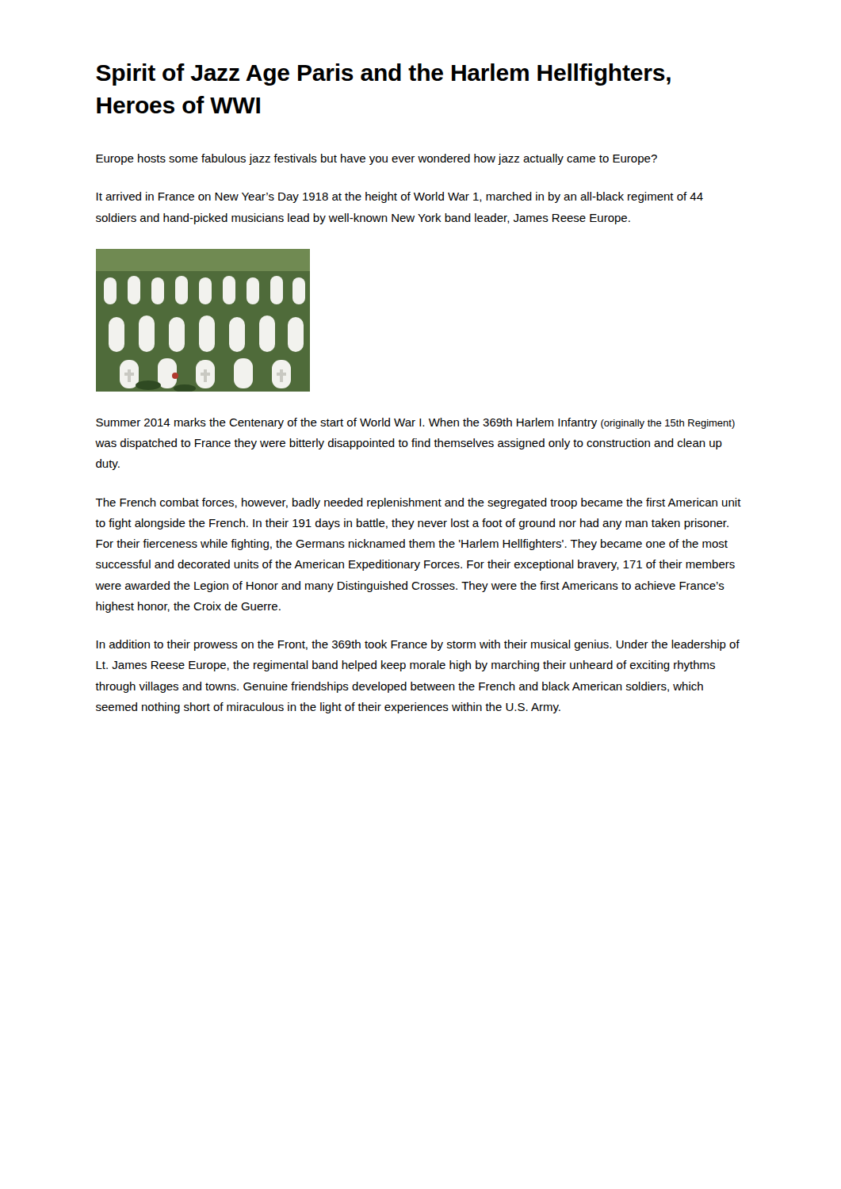Spirit of Jazz Age Paris and the Harlem Hellfighters, Heroes of WWI
Europe hosts some fabulous jazz festivals but have you ever wondered how jazz actually came to Europe?
It arrived in France on New Year’s Day 1918 at the height of World War 1, marched in by an all-black regiment of 44 soldiers and hand-picked musicians lead by well-known New York band leader, James Reese Europe.
Summer 2014 marks the Centenary of the start of World War I. When the 369th Harlem Infantry (originally the 15th Regiment) was dispatched to France they were bitterly disappointed to find themselves assigned only to construction and clean up duty.
The French combat forces, however, badly needed replenishment and the segregated troop became the first American unit to fight alongside the French. In their 191 days in battle, they never lost a foot of ground nor had any man taken prisoner. For their fierceness while fighting, the Germans nicknamed them the 'Harlem Hellfighters'. They became one of the most successful and decorated units of the American Expeditionary Forces. For their exceptional bravery, 171 of their members were awarded the Legion of Honor and many Distinguished Crosses. They were the first Americans to achieve France’s highest honor, the Croix de Guerre.
In addition to their prowess on the Front, the 369th took France by storm with their musical genius. Under the leadership of Lt. James Reese Europe, the regimental band helped keep morale high by marching their unheard of exciting rhythms through villages and towns. Genuine friendships developed between the French and black American soldiers, which seemed nothing short of miraculous in the light of their experiences within the U.S. Army.